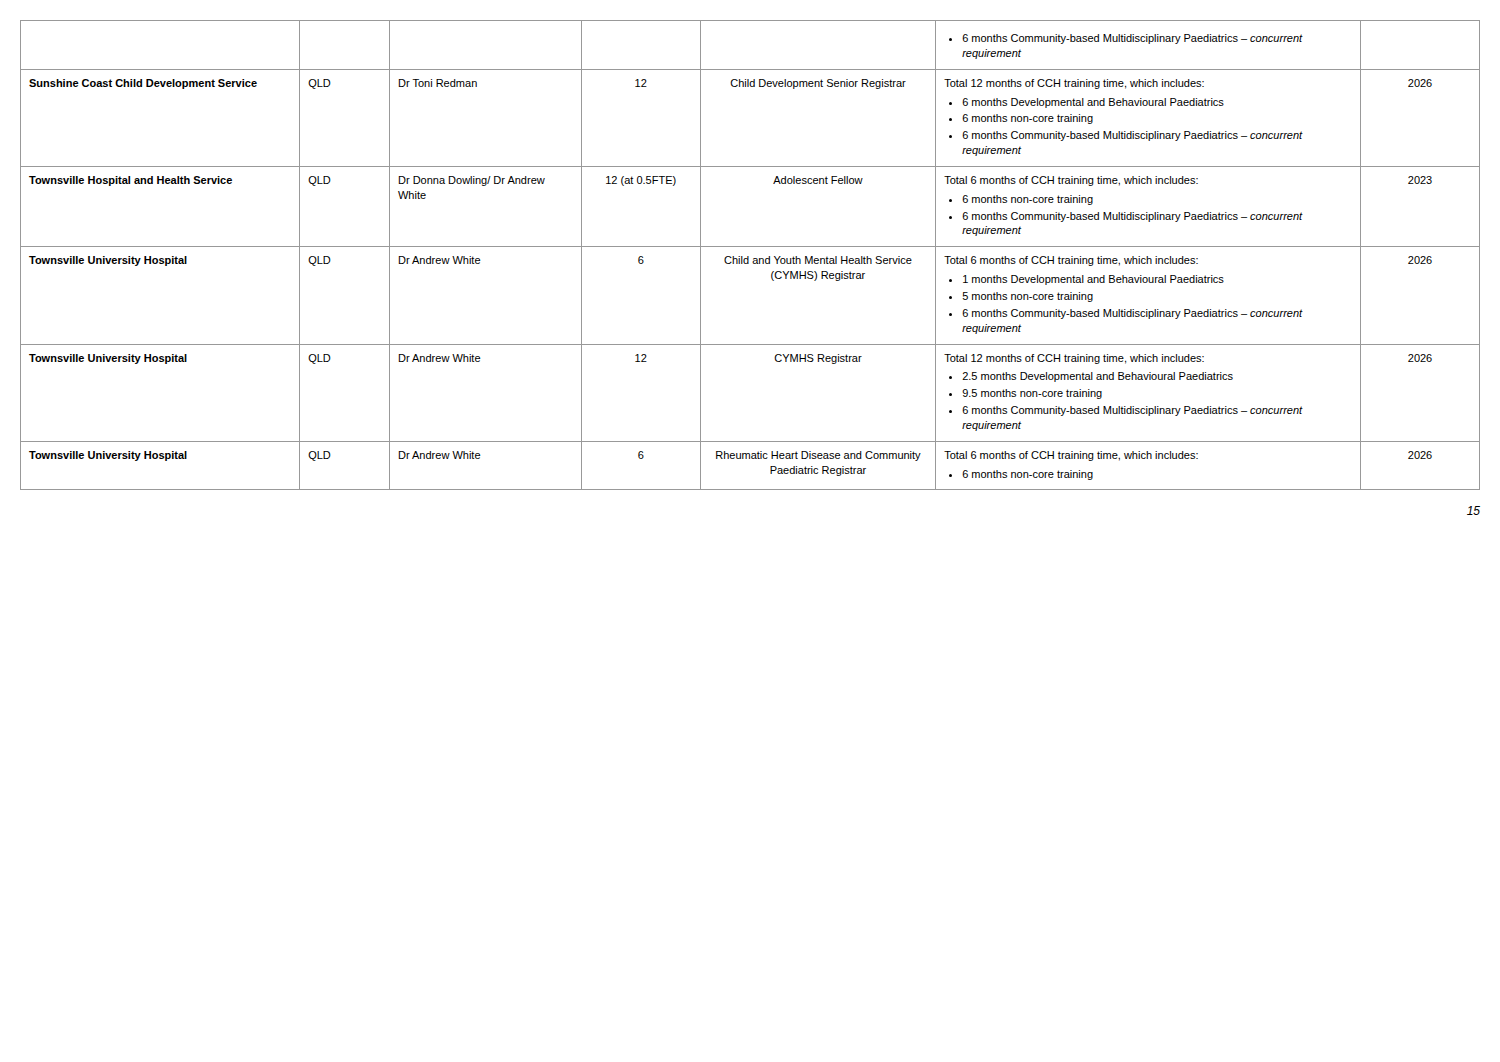| | | | | | 6 months Community-based Multidisciplinary Paediatrics – concurrent requirement | |
| Sunshine Coast Child Development Service | QLD | Dr Toni Redman | 12 | Child Development Senior Registrar | Total 12 months of CCH training time, which includes: 6 months Developmental and Behavioural Paediatrics 6 months non-core training 6 months Community-based Multidisciplinary Paediatrics – concurrent requirement | 2026 |
| Townsville Hospital and Health Service | QLD | Dr Donna Dowling/ Dr Andrew White | 12 (at 0.5FTE) | Adolescent Fellow | Total 6 months of CCH training time, which includes: 6 months non-core training 6 months Community-based Multidisciplinary Paediatrics – concurrent requirement | 2023 |
| Townsville University Hospital | QLD | Dr Andrew White | 6 | Child and Youth Mental Health Service (CYMHS) Registrar | Total 6 months of CCH training time, which includes: 1 months Developmental and Behavioural Paediatrics 5 months non-core training 6 months Community-based Multidisciplinary Paediatrics – concurrent requirement | 2026 |
| Townsville University Hospital | QLD | Dr Andrew White | 12 | CYMHS Registrar | Total 12 months of CCH training time, which includes: 2.5 months Developmental and Behavioural Paediatrics 9.5 months non-core training 6 months Community-based Multidisciplinary Paediatrics – concurrent requirement | 2026 |
| Townsville University Hospital | QLD | Dr Andrew White | 6 | Rheumatic Heart Disease and Community Paediatric Registrar | Total 6 months of CCH training time, which includes: 6 months non-core training | 2026 |
15